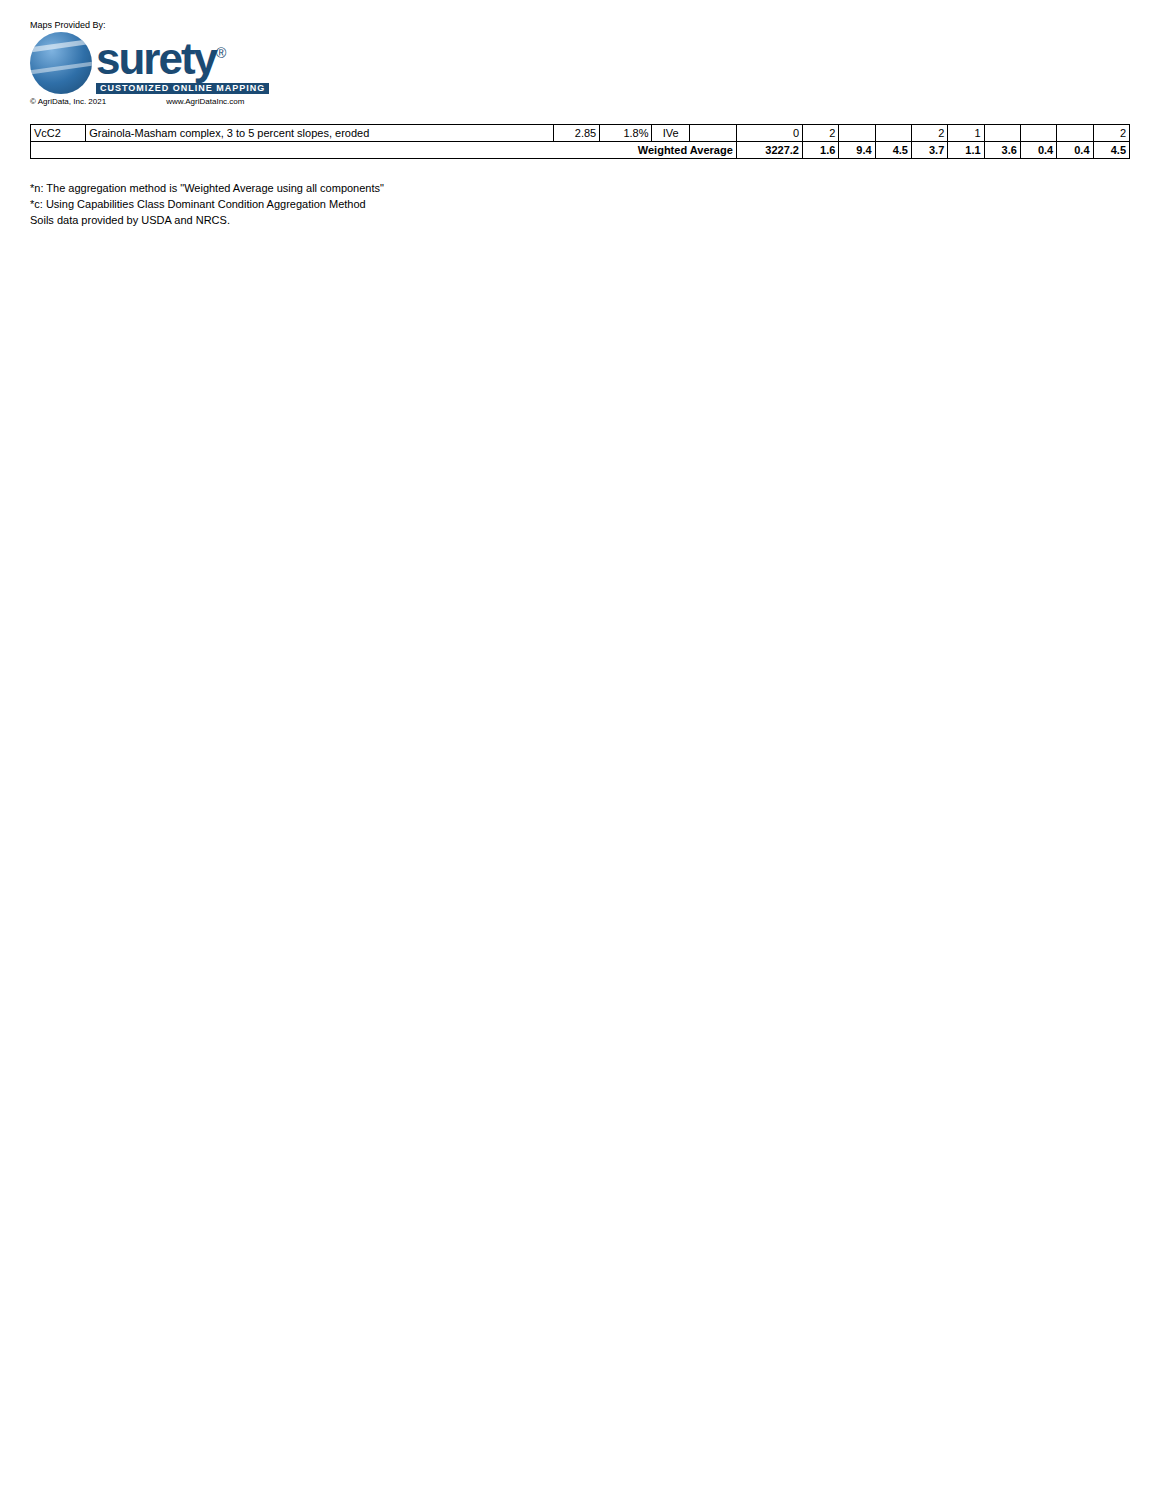Maps Provided By:
surety®
CUSTOMIZED ONLINE MAPPING
© AgriData, Inc. 2021 www.AgriDataInc.com
| VcC2 | Grainola-Masham complex, 3 to 5 percent slopes, eroded | 2.85 | 1.8% | IVe | | 0 | 2 | | | 2 | 1 | | | | 2 |
| Weighted Average | 3227.2 | 1.6 | 9.4 | 4.5 | 3.7 | 1.1 | 3.6 | 0.4 | 0.4 | 4.5 |
*n: The aggregation method is "Weighted Average using all components"
*c: Using Capabilities Class Dominant Condition Aggregation Method
Soils data provided by USDA and NRCS.